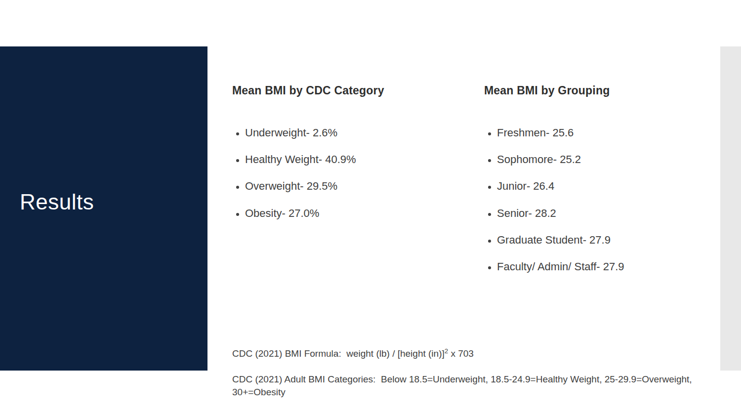Results
Mean BMI by CDC Category
Underweight- 2.6%
Healthy Weight- 40.9%
Overweight- 29.5%
Obesity- 27.0%
Mean BMI by Grouping
Freshmen- 25.6
Sophomore- 25.2
Junior- 26.4
Senior- 28.2
Graduate Student- 27.9
Faculty/ Admin/ Staff- 27.9
CDC (2021) BMI Formula: weight (lb) / [height (in)]2 x 703
CDC (2021) Adult BMI Categories: Below 18.5=Underweight, 18.5-24.9=Healthy Weight, 25-29.9=Overweight, 30+=Obesity